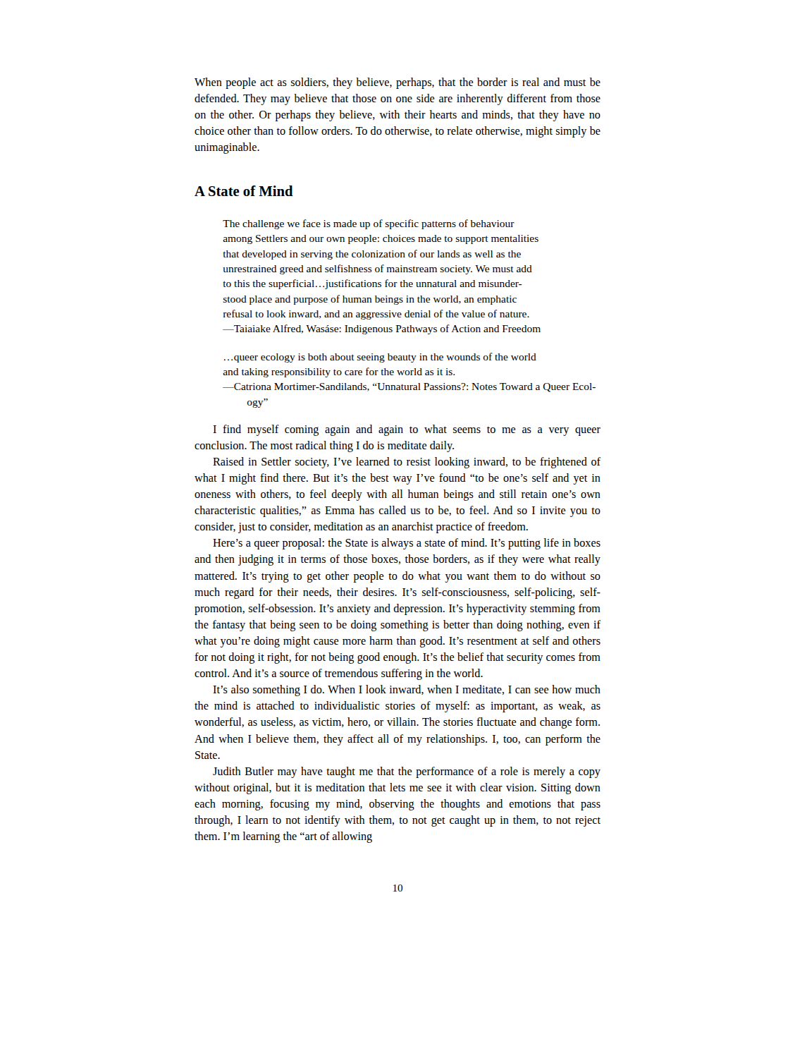When people act as soldiers, they believe, perhaps, that the border is real and must be defended. They may believe that those on one side are inherently different from those on the other. Or perhaps they believe, with their hearts and minds, that they have no choice other than to follow orders. To do otherwise, to relate otherwise, might simply be unimaginable.
A State of Mind
The challenge we face is made up of specific patterns of behaviour among Settlers and our own people: choices made to support mentalities that developed in serving the colonization of our lands as well as the unrestrained greed and selfishness of mainstream society. We must add to this the superficial…justifications for the unnatural and misunder- stood place and purpose of human beings in the world, an emphatic refusal to look inward, and an aggressive denial of the value of nature. —Taiaiake Alfred, Wasáse: Indigenous Pathways of Action and Freedom
…queer ecology is both about seeing beauty in the wounds of the world and taking responsibility to care for the world as it is. —Catriona Mortimer-Sandilands, “Unnatural Passions?: Notes Toward a Queer Ecol-ogy”
I find myself coming again and again to what seems to me as a very queer conclusion. The most radical thing I do is meditate daily.
Raised in Settler society, I’ve learned to resist looking inward, to be frightened of what I might find there. But it’s the best way I’ve found “to be one’s self and yet in oneness with others, to feel deeply with all human beings and still retain one’s own characteristic qualities,” as Emma has called us to be, to feel. And so I invite you to consider, just to consider, meditation as an anarchist practice of freedom.
Here’s a queer proposal: the State is always a state of mind. It’s putting life in boxes and then judging it in terms of those boxes, those borders, as if they were what really mattered. It’s trying to get other people to do what you want them to do without so much regard for their needs, their desires. It’s self-consciousness, self-policing, self-promotion, self-obsession. It’s anxiety and depression. It’s hyperactivity stemming from the fantasy that being seen to be doing something is better than doing nothing, even if what you’re doing might cause more harm than good. It’s resentment at self and others for not doing it right, for not being good enough. It’s the belief that security comes from control. And it’s a source of tremendous suffering in the world.
It’s also something I do. When I look inward, when I meditate, I can see how much the mind is attached to individualistic stories of myself: as important, as weak, as wonderful, as useless, as victim, hero, or villain. The stories fluctuate and change form. And when I believe them, they affect all of my relationships. I, too, can perform the State.
Judith Butler may have taught me that the performance of a role is merely a copy without original, but it is meditation that lets me see it with clear vision. Sitting down each morning, focusing my mind, observing the thoughts and emotions that pass through, I learn to not identify with them, to not get caught up in them, to not reject them. I’m learning the “art of allowing
10